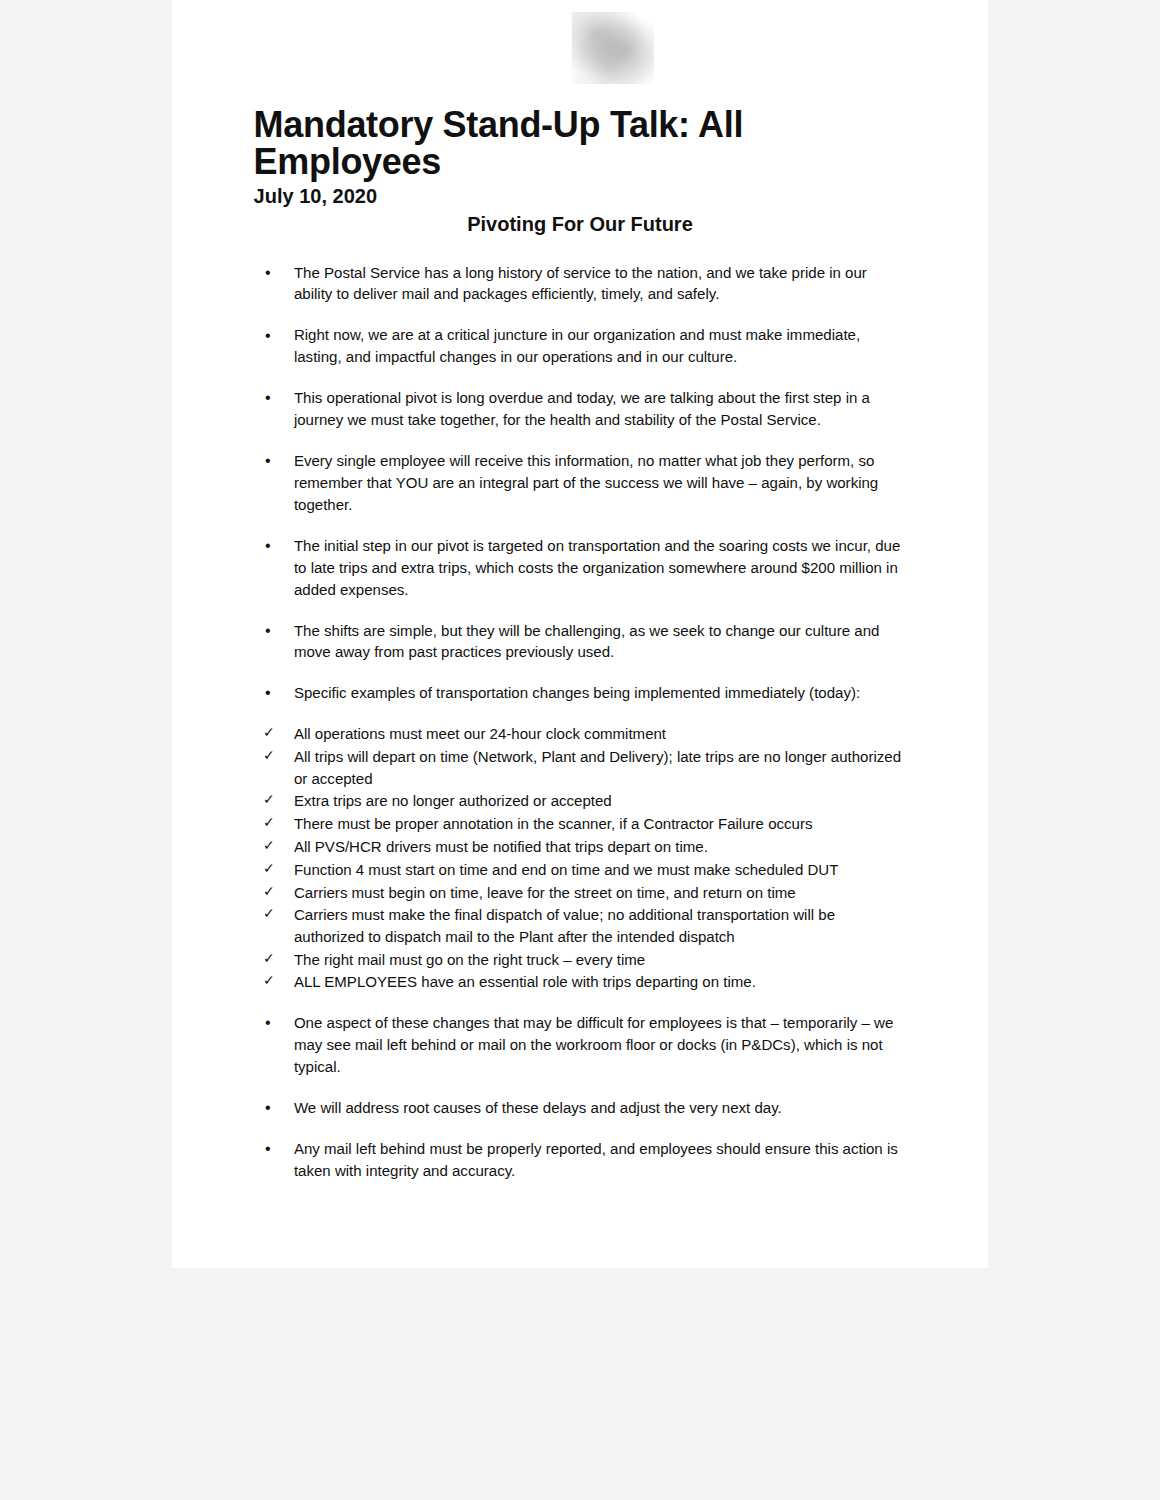Mandatory Stand-Up Talk: All Employees
July 10, 2020
Pivoting For Our Future
The Postal Service has a long history of service to the nation, and we take pride in our ability to deliver mail and packages efficiently, timely, and safely.
Right now, we are at a critical juncture in our organization and must make immediate, lasting, and impactful changes in our operations and in our culture.
This operational pivot is long overdue and today, we are talking about the first step in a journey we must take together, for the health and stability of the Postal Service.
Every single employee will receive this information, no matter what job they perform, so remember that YOU are an integral part of the success we will have – again, by working together.
The initial step in our pivot is targeted on transportation and the soaring costs we incur, due to late trips and extra trips, which costs the organization somewhere around $200 million in added expenses.
The shifts are simple, but they will be challenging, as we seek to change our culture and move away from past practices previously used.
Specific examples of transportation changes being implemented immediately (today):
All operations must meet our 24-hour clock commitment
All trips will depart on time (Network, Plant and Delivery); late trips are no longer authorized or accepted
Extra trips are no longer authorized or accepted
There must be proper annotation in the scanner, if a Contractor Failure occurs
All PVS/HCR drivers must be notified that trips depart on time.
Function 4 must start on time and end on time and we must make scheduled DUT
Carriers must begin on time, leave for the street on time, and return on time
Carriers must make the final dispatch of value; no additional transportation will be authorized to dispatch mail to the Plant after the intended dispatch
The right mail must go on the right truck – every time
ALL EMPLOYEES have an essential role with trips departing on time.
One aspect of these changes that may be difficult for employees is that – temporarily – we may see mail left behind or mail on the workroom floor or docks (in P&DCs), which is not typical.
We will address root causes of these delays and adjust the very next day.
Any mail left behind must be properly reported, and employees should ensure this action is taken with integrity and accuracy.